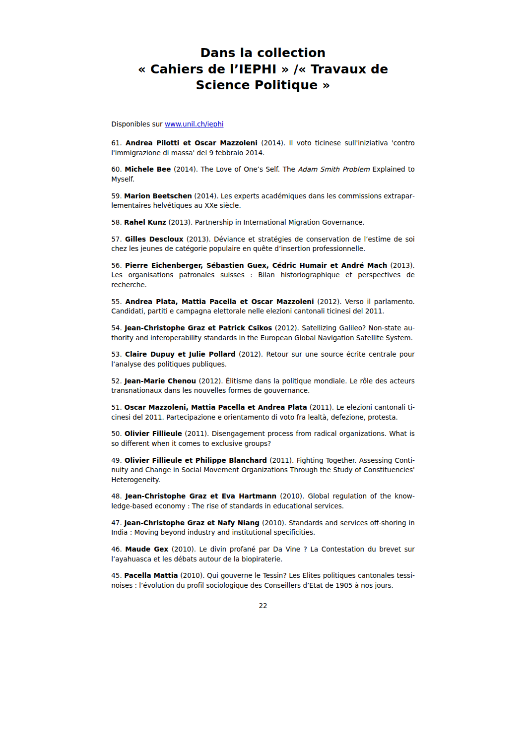Dans la collection
« Cahiers de l’IEPHI » /« Travaux de
Science Politique »
Disponibles sur www.unil.ch/iephi
61. Andrea Pilotti et Oscar Mazzoleni (2014). Il voto ticinese sull'iniziativa 'contro l'immigrazione di massa' del 9 febbraio 2014.
60. Michele Bee (2014). The Love of One’s Self. The Adam Smith Problem Explained to Myself.
59. Marion Beetschen (2014). Les experts académiques dans les commissions extraparlementaires helvétiques au XXe siècle.
58. Rahel Kunz (2013). Partnership in International Migration Governance.
57. Gilles Descloux (2013). Déviance et stratégies de conservation de l’estime de soi chez les jeunes de catégorie populaire en quête d’insertion professionnelle.
56. Pierre Eichenberger, Sébastien Guex, Cédric Humair et André Mach (2013). Les organisations patronales suisses : Bilan historiographique et perspectives de recherche.
55. Andrea Plata, Mattia Pacella et Oscar Mazzoleni (2012). Verso il parlamento. Candidati, partiti e campagna elettorale nelle elezioni cantonali ticinesi del 2011.
54. Jean-Christophe Graz et Patrick Csikos (2012). Satellizing Galileo? Non-state authority and interoperability standards in the European Global Navigation Satellite System.
53. Claire Dupuy et Julie Pollard (2012). Retour sur une source écrite centrale pour l’analyse des politiques publiques.
52. Jean-Marie Chenou (2012). Élitisme dans la politique mondiale. Le rôle des acteurs transnationaux dans les nouvelles formes de gouvernance.
51. Oscar Mazzoleni, Mattia Pacella et Andrea Plata (2011). Le elezioni cantonali ticinesi del 2011. Partecipazione e orientamento di voto fra lealtà, defezione, protesta.
50. Olivier Fillieule (2011). Disengagement process from radical organizations. What is so different when it comes to exclusive groups?
49. Olivier Fillieule et Philippe Blanchard (2011). Fighting Together. Assessing Continuity and Change in Social Movement Organizations Through the Study of Constituencies' Heterogeneity.
48. Jean-Christophe Graz et Eva Hartmann (2010). Global regulation of the knowledge-based economy : The rise of standards in educational services.
47. Jean-Christophe Graz et Nafy Niang (2010). Standards and services off-shoring in India : Moving beyond industry and institutional specificities.
46. Maude Gex (2010). Le divin profané par Da Vine ? La Contestation du brevet sur l’ayahuasca et les débats autour de la biopiraterie.
45. Pacella Mattia (2010). Qui gouverne le Tessin? Les Elites politiques cantonales tessinoises : l’évolution du profil sociologique des Conseillers d’Etat de 1905 à nos jours.
22